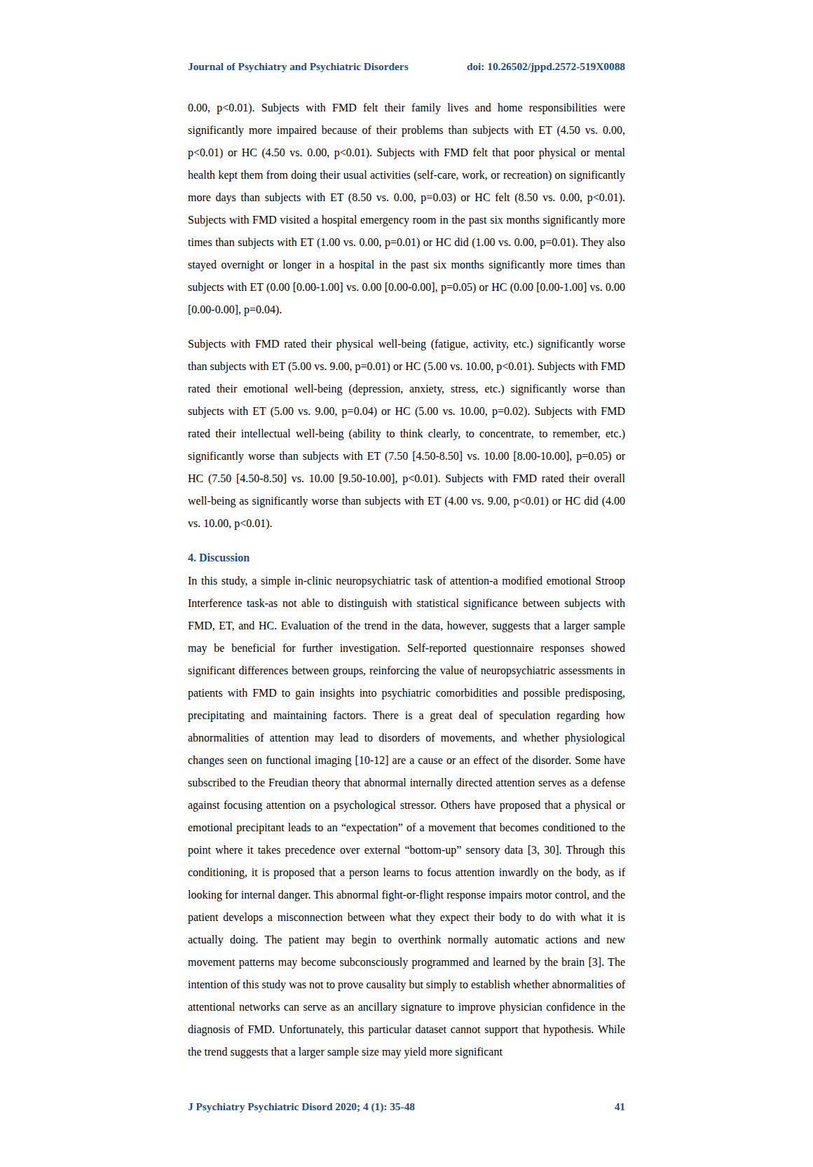Journal of Psychiatry and Psychiatric Disorders
doi: 10.26502/jppd.2572-519X0088
0.00, p<0.01). Subjects with FMD felt their family lives and home responsibilities were significantly more impaired because of their problems than subjects with ET (4.50 vs. 0.00, p<0.01) or HC (4.50 vs. 0.00, p<0.01). Subjects with FMD felt that poor physical or mental health kept them from doing their usual activities (self-care, work, or recreation) on significantly more days than subjects with ET (8.50 vs. 0.00, p=0.03) or HC felt (8.50 vs. 0.00, p<0.01). Subjects with FMD visited a hospital emergency room in the past six months significantly more times than subjects with ET (1.00 vs. 0.00, p=0.01) or HC did (1.00 vs. 0.00, p=0.01). They also stayed overnight or longer in a hospital in the past six months significantly more times than subjects with ET (0.00 [0.00-1.00] vs. 0.00 [0.00-0.00], p=0.05) or HC (0.00 [0.00-1.00] vs. 0.00 [0.00-0.00], p=0.04).
Subjects with FMD rated their physical well-being (fatigue, activity, etc.) significantly worse than subjects with ET (5.00 vs. 9.00, p=0.01) or HC (5.00 vs. 10.00, p<0.01). Subjects with FMD rated their emotional well-being (depression, anxiety, stress, etc.) significantly worse than subjects with ET (5.00 vs. 9.00, p=0.04) or HC (5.00 vs. 10.00, p=0.02). Subjects with FMD rated their intellectual well-being (ability to think clearly, to concentrate, to remember, etc.) significantly worse than subjects with ET (7.50 [4.50-8.50] vs. 10.00 [8.00-10.00], p=0.05) or HC (7.50 [4.50-8.50] vs. 10.00 [9.50-10.00], p<0.01). Subjects with FMD rated their overall well-being as significantly worse than subjects with ET (4.00 vs. 9.00, p<0.01) or HC did (4.00 vs. 10.00, p<0.01).
4. Discussion
In this study, a simple in-clinic neuropsychiatric task of attention-a modified emotional Stroop Interference task-as not able to distinguish with statistical significance between subjects with FMD, ET, and HC. Evaluation of the trend in the data, however, suggests that a larger sample may be beneficial for further investigation. Self-reported questionnaire responses showed significant differences between groups, reinforcing the value of neuropsychiatric assessments in patients with FMD to gain insights into psychiatric comorbidities and possible predisposing, precipitating and maintaining factors. There is a great deal of speculation regarding how abnormalities of attention may lead to disorders of movements, and whether physiological changes seen on functional imaging [10-12] are a cause or an effect of the disorder. Some have subscribed to the Freudian theory that abnormal internally directed attention serves as a defense against focusing attention on a psychological stressor. Others have proposed that a physical or emotional precipitant leads to an “expectation” of a movement that becomes conditioned to the point where it takes precedence over external “bottom-up” sensory data [3, 30]. Through this conditioning, it is proposed that a person learns to focus attention inwardly on the body, as if looking for internal danger. This abnormal fight-or-flight response impairs motor control, and the patient develops a misconnection between what they expect their body to do with what it is actually doing. The patient may begin to overthink normally automatic actions and new movement patterns may become subconsciously programmed and learned by the brain [3]. The intention of this study was not to prove causality but simply to establish whether abnormalities of attentional networks can serve as an ancillary signature to improve physician confidence in the diagnosis of FMD. Unfortunately, this particular dataset cannot support that hypothesis. While the trend suggests that a larger sample size may yield more significant
J Psychiatry Psychiatric Disord 2020; 4 (1): 35-48
41